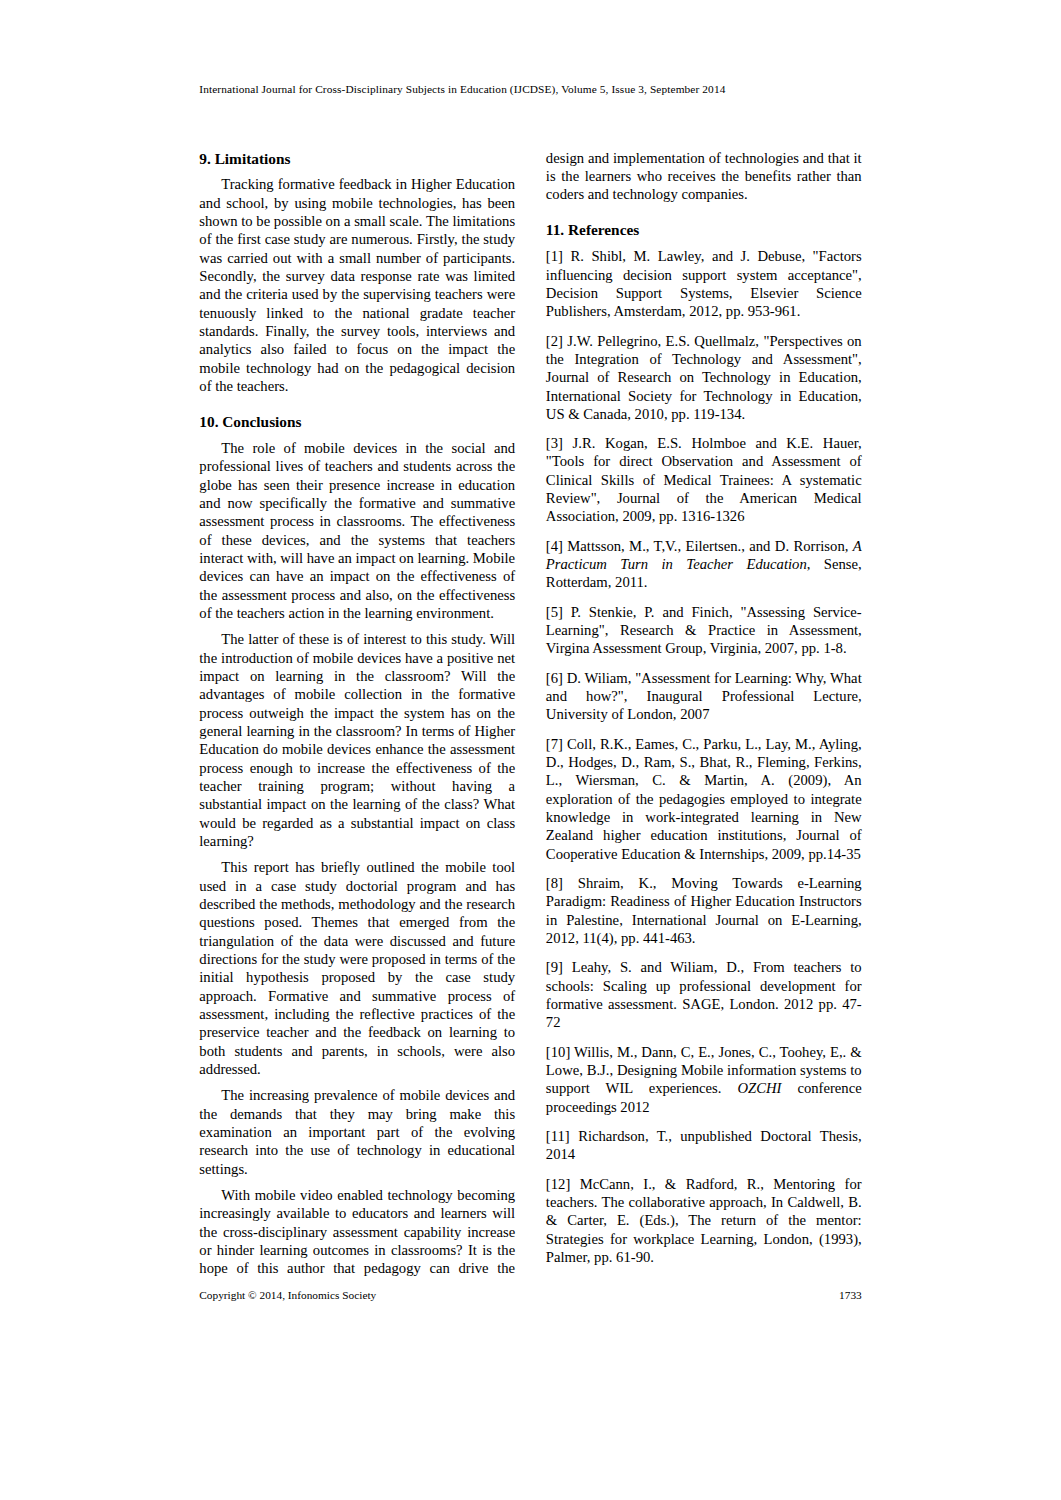International Journal for Cross-Disciplinary Subjects in Education (IJCDSE), Volume 5, Issue 3, September 2014
9. Limitations
Tracking formative feedback in Higher Education and school, by using mobile technologies, has been shown to be possible on a small scale. The limitations of the first case study are numerous. Firstly, the study was carried out with a small number of participants. Secondly, the survey data response rate was limited and the criteria used by the supervising teachers were tenuously linked to the national gradate teacher standards. Finally, the survey tools, interviews and analytics also failed to focus on the impact the mobile technology had on the pedagogical decision of the teachers.
10. Conclusions
The role of mobile devices in the social and professional lives of teachers and students across the globe has seen their presence increase in education and now specifically the formative and summative assessment process in classrooms. The effectiveness of these devices, and the systems that teachers interact with, will have an impact on learning. Mobile devices can have an impact on the effectiveness of the assessment process and also, on the effectiveness of the teachers action in the learning environment.
The latter of these is of interest to this study. Will the introduction of mobile devices have a positive net impact on learning in the classroom? Will the advantages of mobile collection in the formative process outweigh the impact the system has on the general learning in the classroom? In terms of Higher Education do mobile devices enhance the assessment process enough to increase the effectiveness of the teacher training program; without having a substantial impact on the learning of the class? What would be regarded as a substantial impact on class learning?
This report has briefly outlined the mobile tool used in a case study doctorial program and has described the methods, methodology and the research questions posed. Themes that emerged from the triangulation of the data were discussed and future directions for the study were proposed in terms of the initial hypothesis proposed by the case study approach. Formative and summative process of assessment, including the reflective practices of the preservice teacher and the feedback on learning to both students and parents, in schools, were also addressed.
The increasing prevalence of mobile devices and the demands that they may bring make this examination an important part of the evolving research into the use of technology in educational settings.
With mobile video enabled technology becoming increasingly available to educators and learners will the cross-disciplinary assessment capability increase or hinder learning outcomes in classrooms? It is the hope of this author that pedagogy can drive the design and implementation of technologies and that it is the learners who receives the benefits rather than coders and technology companies.
11. References
[1] R. Shibl, M. Lawley, and J. Debuse, "Factors influencing decision support system acceptance", Decision Support Systems, Elsevier Science Publishers, Amsterdam, 2012, pp. 953-961.
[2] J.W. Pellegrino, E.S. Quellmalz, "Perspectives on the Integration of Technology and Assessment", Journal of Research on Technology in Education, International Society for Technology in Education, US & Canada, 2010, pp. 119-134.
[3] J.R. Kogan, E.S. Holmboe and K.E. Hauer, "Tools for direct Observation and Assessment of Clinical Skills of Medical Trainees: A systematic Review", Journal of the American Medical Association, 2009, pp. 1316-1326
[4] Mattsson, M., T,V., Eilertsen., and D. Rorrison, A Practicum Turn in Teacher Education, Sense, Rotterdam, 2011.
[5] P. Stenkie, P. and Finich, "Assessing Service-Learning", Research & Practice in Assessment, Virgina Assessment Group, Virginia, 2007, pp. 1-8.
[6] D. Wiliam, "Assessment for Learning: Why, What and how?", Inaugural Professional Lecture, University of London, 2007
[7] Coll, R.K., Eames, C., Parku, L., Lay, M., Ayling, D., Hodges, D., Ram, S., Bhat, R., Fleming, Ferkins, L., Wiersman, C. & Martin, A. (2009), An exploration of the pedagogies employed to integrate knowledge in work-integrated learning in New Zealand higher education institutions, Journal of Cooperative Education & Internships, 2009, pp.14-35
[8] Shraim, K., Moving Towards e-Learning Paradigm: Readiness of Higher Education Instructors in Palestine, International Journal on E-Learning, 2012, 11(4), pp. 441-463.
[9] Leahy, S. and Wiliam, D., From teachers to schools: Scaling up professional development for formative assessment. SAGE, London. 2012 pp. 47-72
[10] Willis, M., Dann, C, E., Jones, C., Toohey, E,. & Lowe, B.J., Designing Mobile information systems to support WIL experiences. OZCHI conference proceedings 2012
[11] Richardson, T., unpublished Doctoral Thesis, 2014
[12] McCann, I., & Radford, R., Mentoring for teachers. The collaborative approach, In Caldwell, B. & Carter, E. (Eds.), The return of the mentor: Strategies for workplace Learning, London, (1993), Palmer, pp. 61-90.
Copyright © 2014, Infonomics Society 1733